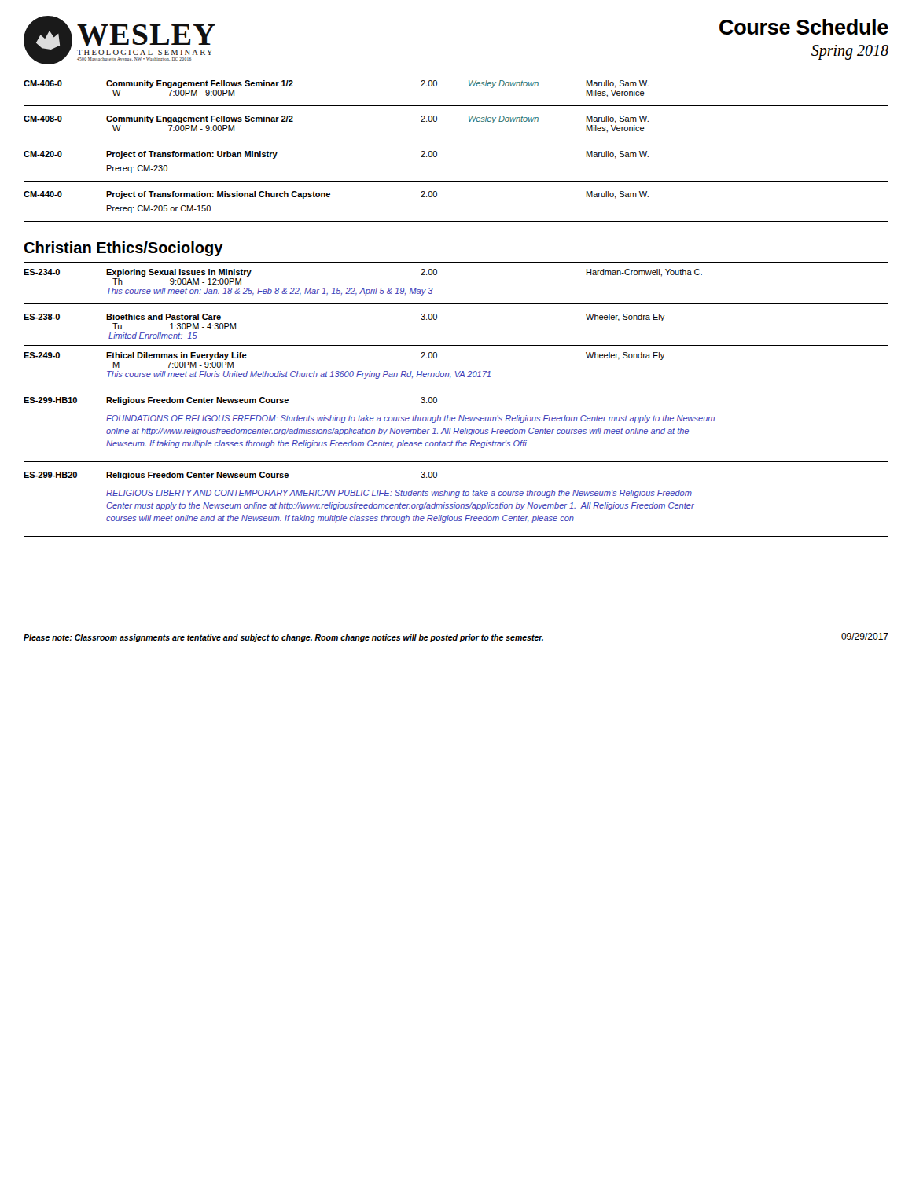WESLEY
THEOLOGICAL SEMINARY
4500 Massachusetts Avenue, NW • Washington, DC 20016
Course Schedule
Spring 2018
| CM-406-0 | Community Engagement Fellows Seminar 1/2 | 2.00 | Wesley Downtown | Marullo, Sam W. |
| | W 7:00PM - 9:00PM | | | Miles, Veronice |
| CM-408-0 | Community Engagement Fellows Seminar 2/2 | 2.00 | Wesley Downtown | Marullo, Sam W. |
| | W 7:00PM - 9:00PM | | | Miles, Veronice |
| CM-420-0 | Project of Transformation: Urban Ministry | 2.00 | | Marullo, Sam W. |
| | Prereq: CM-230 | | | |
| CM-440-0 | Project of Transformation: Missional Church Capstone | 2.00 | | Marullo, Sam W. |
| | Prereq: CM-205 or CM-150 | | | |
Christian Ethics/Sociology
| ES-234-0 | Exploring Sexual Issues in Ministry | 2.00 | | Hardman-Cromwell, Youtha C. |
| | Th 9:00AM - 12:00PM | | | |
| | This course will meet on: Jan. 18 & 25, Feb 8 & 22, Mar 1, 15, 22, April 5 & 19, May 3 |
| ES-238-0 | Bioethics and Pastoral Care | 3.00 | | Wheeler, Sondra Ely |
| | Tu 1:30PM - 4:30PM | | | |
| | Limited Enrollment: 15 | | | |
| ES-249-0 | Ethical Dilemmas in Everyday Life | 2.00 | | Wheeler, Sondra Ely |
| | M 7:00PM - 9:00PM | | | |
| | This course will meet at Floris United Methodist Church at 13600 Frying Pan Rd, Herndon, VA 20171 |
| ES-299-HB10 | Religious Freedom Center Newseum Course | 3.00 | | |
| | FOUNDATIONS OF RELIGOUS FREEDOM: Students wishing to take a course through the Newseum's Religious Freedom Center must apply to the Newseum online at http://www.religiousfreedomcenter.org/admissions/application by November 1. All Religious Freedom Center courses will meet online and at the Newseum. If taking multiple classes through the Religious Freedom Center, please contact the Registrar's Offi |
| ES-299-HB20 | Religious Freedom Center Newseum Course | 3.00 | | |
| | RELIGIOUS LIBERTY AND CONTEMPORARY AMERICAN PUBLIC LIFE: Students wishing to take a course through the Newseum's Religious Freedom Center must apply to the Newseum online at http://www.religiousfreedomcenter.org/admissions/application by November 1. All Religious Freedom Center courses will meet online and at the Newseum. If taking multiple classes through the Religious Freedom Center, please con |
Please note: Classroom assignments are tentative and subject to change. Room change notices will be posted prior to the semester.
09/29/2017